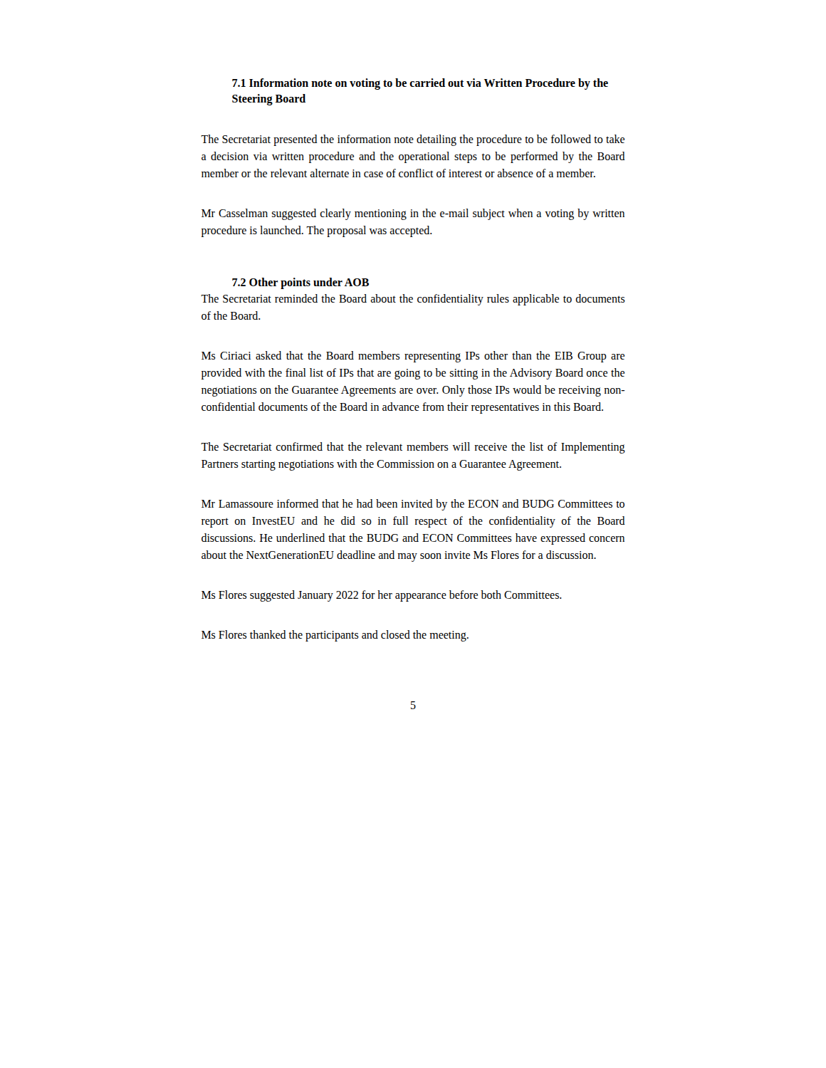7.1 Information note on voting to be carried out via Written Procedure by the Steering Board
The Secretariat presented the information note detailing the procedure to be followed to take a decision via written procedure and the operational steps to be performed by the Board member or the relevant alternate in case of conflict of interest or absence of a member.
Mr Casselman suggested clearly mentioning in the e-mail subject when a voting by written procedure is launched. The proposal was accepted.
7.2 Other points under AOB
The Secretariat reminded the Board about the confidentiality rules applicable to documents of the Board.
Ms Ciriaci asked that the Board members representing IPs other than the EIB Group are provided with the final list of IPs that are going to be sitting in the Advisory Board once the negotiations on the Guarantee Agreements are over. Only those IPs would be receiving non-confidential documents of the Board in advance from their representatives in this Board.
The Secretariat confirmed that the relevant members will receive the list of Implementing Partners starting negotiations with the Commission on a Guarantee Agreement.
Mr Lamassoure informed that he had been invited by the ECON and BUDG Committees to report on InvestEU and he did so in full respect of the confidentiality of the Board discussions. He underlined that the BUDG and ECON Committees have expressed concern about the NextGenerationEU deadline and may soon invite Ms Flores for a discussion.
Ms Flores suggested January 2022 for her appearance before both Committees.
Ms Flores thanked the participants and closed the meeting.
5